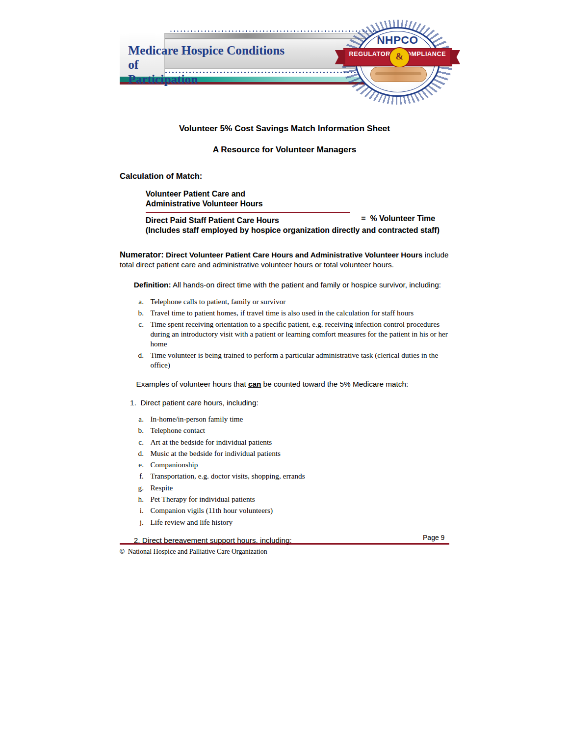Medicare Hospice Conditions of
Participation
NHPCO
REGULATORY COMPLIANCE
&
Volunteer 5% Cost Savings Match Information Sheet
A Resource for Volunteer Managers
Calculation of Match:
Volunteer Patient Care and
Administrative Volunteer Hours
Direct Paid Staff Patient Care Hours
(Includes staff employed by hospice organization directly and contracted staff)
= % Volunteer Time
Numerator: Direct Volunteer Patient Care Hours and Administrative Volunteer Hours include total direct patient care and administrative volunteer hours or total volunteer hours.
Definition: All hands-on direct time with the patient and family or hospice survivor, including:
Telephone calls to patient, family or survivor
Travel time to patient homes, if travel time is also used in the calculation for staff hours
Time spent receiving orientation to a specific patient, e.g. receiving infection control procedures during an introductory visit with a patient or learning comfort measures for the patient in his or her home
Time volunteer is being trained to perform a particular administrative task (clerical duties in the office)
Examples of volunteer hours that can be counted toward the 5% Medicare match:
1. Direct patient care hours, including:
In-home/in-person family time
Telephone contact
Art at the bedside for individual patients
Music at the bedside for individual patients
Companionship
Transportation, e.g. doctor visits, shopping, errands
Respite
Pet Therapy for individual patients
Companion vigils (11th hour volunteers)
Life review and life history
2. Direct bereavement support hours, including:
Page 9
© National Hospice and Palliative Care Organization